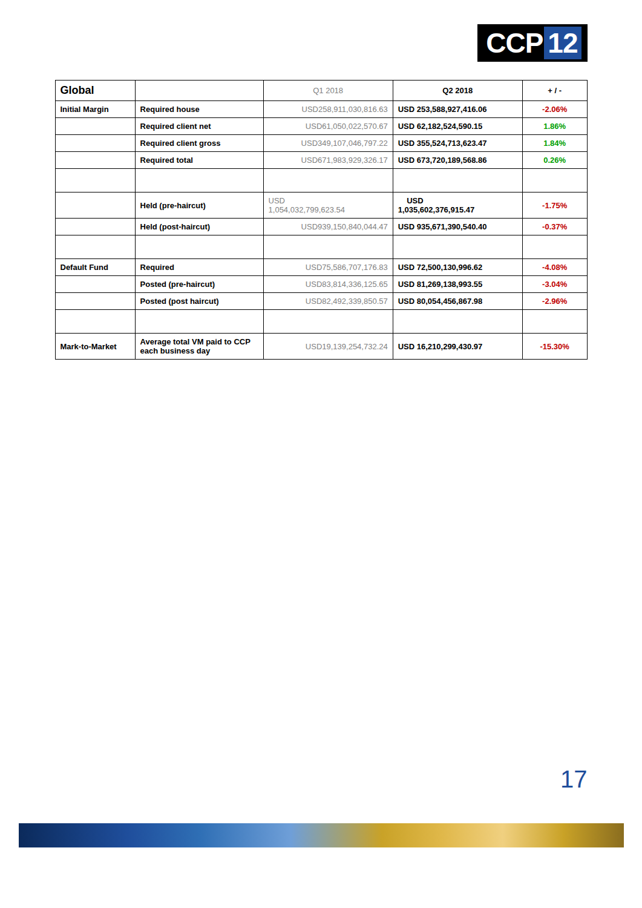CCP12
| Global | | Q1 2018 | Q2 2018 | + / - |
| Initial Margin | Required house | USD 258,911,030,816.63 | USD 253,588,927,416.06 | -2.06% |
| | Required client net | USD 61,050,022,570.67 | USD 62,182,524,590.15 | 1.86% |
| | Required client gross | USD 349,107,046,797.22 | USD 355,524,713,623.47 | 1.84% |
| | Required total | USD 671,983,929,326.17 | USD 673,720,189,568.86 | 0.26% |
| | Held (pre-haircut) | USD 1,054,032,799,623.54 | USD 1,035,602,376,915.47 | -1.75% |
| | Held (post-haircut) | USD 939,150,840,044.47 | USD 935,671,390,540.40 | -0.37% |
| Default Fund | Required | USD 75,586,707,176.83 | USD 72,500,130,996.62 | -4.08% |
| | Posted (pre-haircut) | USD 83,814,336,125.65 | USD 81,269,138,993.55 | -3.04% |
| | Posted (post haircut) | USD 82,492,339,850.57 | USD 80,054,456,867.98 | -2.96% |
| Mark-to-Market | Average total VM paid to CCP each business day | USD 19,139,254,732.24 | USD 16,210,299,430.97 | -15.30% |
17